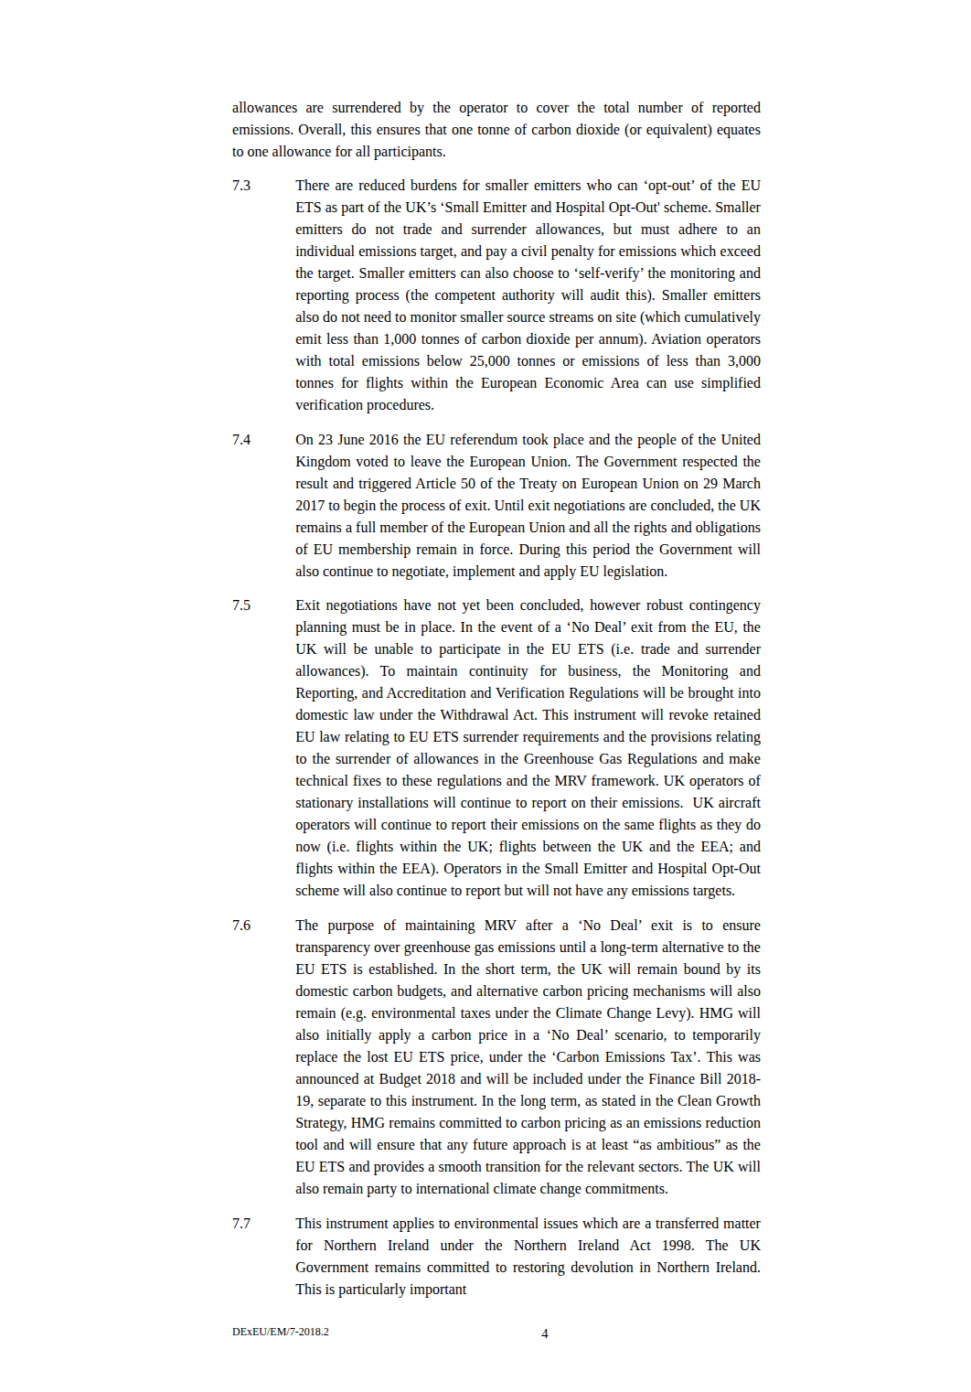allowances are surrendered by the operator to cover the total number of reported emissions. Overall, this ensures that one tonne of carbon dioxide (or equivalent) equates to one allowance for all participants.
7.3
There are reduced burdens for smaller emitters who can ‘opt-out’ of the EU ETS as part of the UK’s ‘Small Emitter and Hospital Opt-Out' scheme. Smaller emitters do not trade and surrender allowances, but must adhere to an individual emissions target, and pay a civil penalty for emissions which exceed the target. Smaller emitters can also choose to ‘self-verify’ the monitoring and reporting process (the competent authority will audit this). Smaller emitters also do not need to monitor smaller source streams on site (which cumulatively emit less than 1,000 tonnes of carbon dioxide per annum). Aviation operators with total emissions below 25,000 tonnes or emissions of less than 3,000 tonnes for flights within the European Economic Area can use simplified verification procedures.
7.4
On 23 June 2016 the EU referendum took place and the people of the United Kingdom voted to leave the European Union. The Government respected the result and triggered Article 50 of the Treaty on European Union on 29 March 2017 to begin the process of exit. Until exit negotiations are concluded, the UK remains a full member of the European Union and all the rights and obligations of EU membership remain in force. During this period the Government will also continue to negotiate, implement and apply EU legislation.
7.5
Exit negotiations have not yet been concluded, however robust contingency planning must be in place. In the event of a ‘No Deal’ exit from the EU, the UK will be unable to participate in the EU ETS (i.e. trade and surrender allowances). To maintain continuity for business, the Monitoring and Reporting, and Accreditation and Verification Regulations will be brought into domestic law under the Withdrawal Act. This instrument will revoke retained EU law relating to EU ETS surrender requirements and the provisions relating to the surrender of allowances in the Greenhouse Gas Regulations and make technical fixes to these regulations and the MRV framework. UK operators of stationary installations will continue to report on their emissions. UK aircraft operators will continue to report their emissions on the same flights as they do now (i.e. flights within the UK; flights between the UK and the EEA; and flights within the EEA). Operators in the Small Emitter and Hospital Opt-Out scheme will also continue to report but will not have any emissions targets.
7.6
The purpose of maintaining MRV after a ‘No Deal’ exit is to ensure transparency over greenhouse gas emissions until a long-term alternative to the EU ETS is established. In the short term, the UK will remain bound by its domestic carbon budgets, and alternative carbon pricing mechanisms will also remain (e.g. environmental taxes under the Climate Change Levy). HMG will also initially apply a carbon price in a ‘No Deal’ scenario, to temporarily replace the lost EU ETS price, under the ‘Carbon Emissions Tax’. This was announced at Budget 2018 and will be included under the Finance Bill 2018-19, separate to this instrument. In the long term, as stated in the Clean Growth Strategy, HMG remains committed to carbon pricing as an emissions reduction tool and will ensure that any future approach is at least “as ambitious” as the EU ETS and provides a smooth transition for the relevant sectors. The UK will also remain party to international climate change commitments.
7.7
This instrument applies to environmental issues which are a transferred matter for Northern Ireland under the Northern Ireland Act 1998. The UK Government remains committed to restoring devolution in Northern Ireland. This is particularly important
DExEU/EM/7-2018.2
4